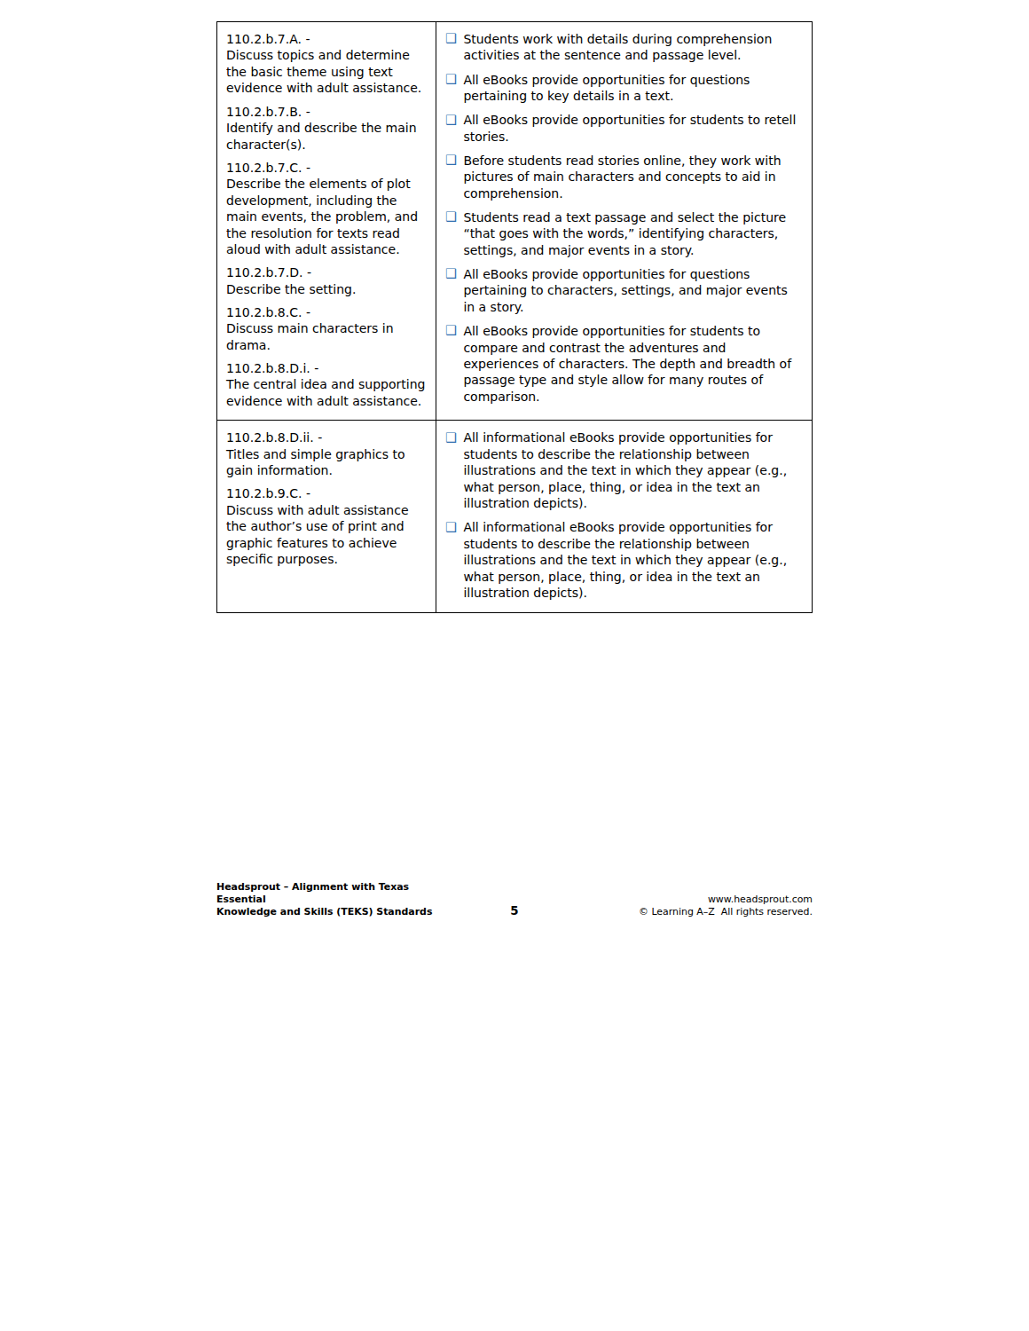| 110.2.b.7.A. - Discuss topics and determine the basic theme using text evidence with adult assistance. 110.2.b.7.B. - Identify and describe the main character(s). 110.2.b.7.C. - Describe the elements of plot development, including the main events, the problem, and the resolution for texts read aloud with adult assistance. 110.2.b.7.D. - Describe the setting. 110.2.b.8.C. - Discuss main characters in drama. 110.2.b.8.D.i. - The central idea and supporting evidence with adult assistance. | Students work with details during comprehension activities at the sentence and passage level. All eBooks provide opportunities for questions pertaining to key details in a text. All eBooks provide opportunities for students to retell stories. Before students read stories online, they work with pictures of main characters and concepts to aid in comprehension. Students read a text passage and select the picture “that goes with the words,” identifying characters, settings, and major events in a story. All eBooks provide opportunities for questions pertaining to characters, settings, and major events in a story. All eBooks provide opportunities for students to compare and contrast the adventures and experiences of characters. The depth and breadth of passage type and style allow for many routes of comparison. |
| 110.2.b.8.D.ii. - Titles and simple graphics to gain information. 110.2.b.9.C. - Discuss with adult assistance the author’s use of print and graphic features to achieve specific purposes. | All informational eBooks provide opportunities for students to describe the relationship between illustrations and the text in which they appear (e.g., what person, place, thing, or idea in the text an illustration depicts). All informational eBooks provide opportunities for students to describe the relationship between illustrations and the text in which they appear (e.g., what person, place, thing, or idea in the text an illustration depicts). |
Headsprout – Alignment with Texas Essential
Knowledge and Skills (TEKS) Standards
5
www.headsprout.com
© Learning A–Z All rights reserved.